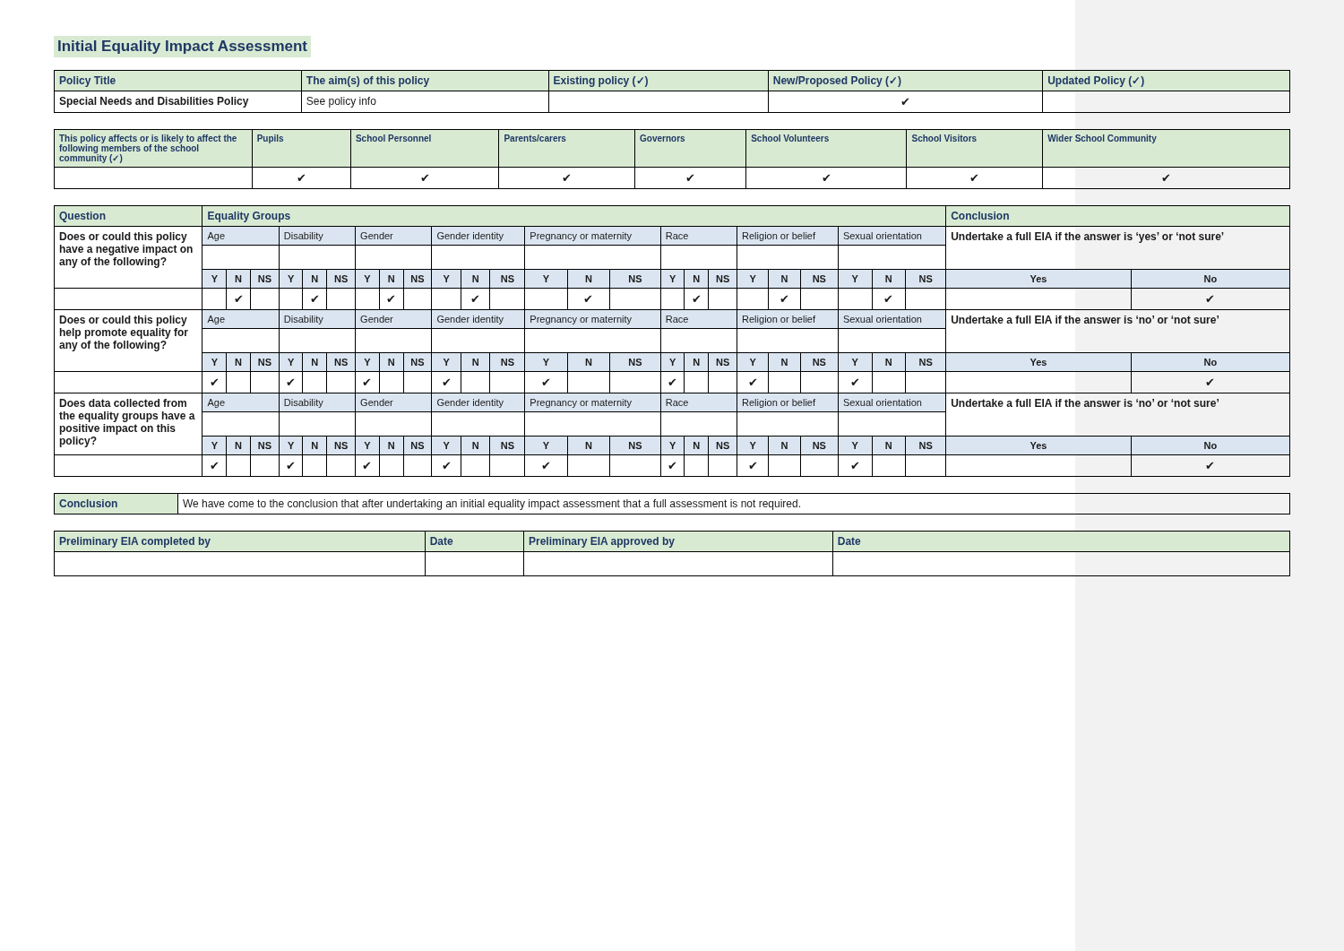Initial Equality Impact Assessment
| Policy Title | The aim(s) of this policy | Existing policy (✓) | New/Proposed Policy (✓) | Updated Policy (✓) |
| Special Needs and Disabilities Policy | See policy info | | ✔ | |
| This policy affects or is likely to affect the following members of the school community (✓) | Pupils | School Personnel | Parents/carers | Governors | School Volunteers | School Visitors | Wider School Community |
| | ✔ | ✔ | ✔ | ✔ | ✔ | ✔ | ✔ |
| Question | Equality Groups | Conclusion |
| Does or could this policy have a negative impact on any of the following? | Age | Disability | Gender | Gender identity | Pregnancy or maternity | Race | Religion or belief | Sexual orientation | Undertake a full EIA if the answer is ‘yes’ or ‘not sure’ |
| Y | N | NS | Y | N | NS | Y | N | NS | Y | N | NS | Y | N | NS | Y | N | NS | Y | N | NS | Y | N | NS | Yes | No |
| | | ✔ | | | ✔ | | | ✔ | | | ✔ | | | ✔ | | | ✔ | | | ✔ | | | ✔ | | | ✔ |
| Does or could this policy help promote equality for any of the following? | Age | Disability | Gender | Gender identity | Pregnancy or maternity | Race | Religion or belief | Sexual orientation | Undertake a full EIA if the answer is ‘no’ or ‘not sure’ |
| Y | N | NS | Y | N | NS | Y | N | NS | Y | N | NS | Y | N | NS | Y | N | NS | Y | N | NS | Y | N | NS | Yes | No |
| | ✔ | | | ✔ | | | ✔ | | | ✔ | | | ✔ | | | ✔ | | | ✔ | | | ✔ | | | | ✔ |
| Does data collected from the equality groups have a positive impact on this policy? | Age | Disability | Gender | Gender identity | Pregnancy or maternity | Race | Religion or belief | Sexual orientation | Undertake a full EIA if the answer is ‘no’ or ‘not sure’ |
| Y | N | NS | Y | N | NS | Y | N | NS | Y | N | NS | Y | N | NS | Y | N | NS | Y | N | NS | Y | N | NS | Yes | No |
| | ✔ | | | ✔ | | | ✔ | | | ✔ | | | ✔ | | | ✔ | | | ✔ | | | ✔ | | | | ✔ |
| Conclusion | We have come to the conclusion that after undertaking an initial equality impact assessment that a full assessment is not required. |
| Preliminary EIA completed by | Date | Preliminary EIA approved by | Date |